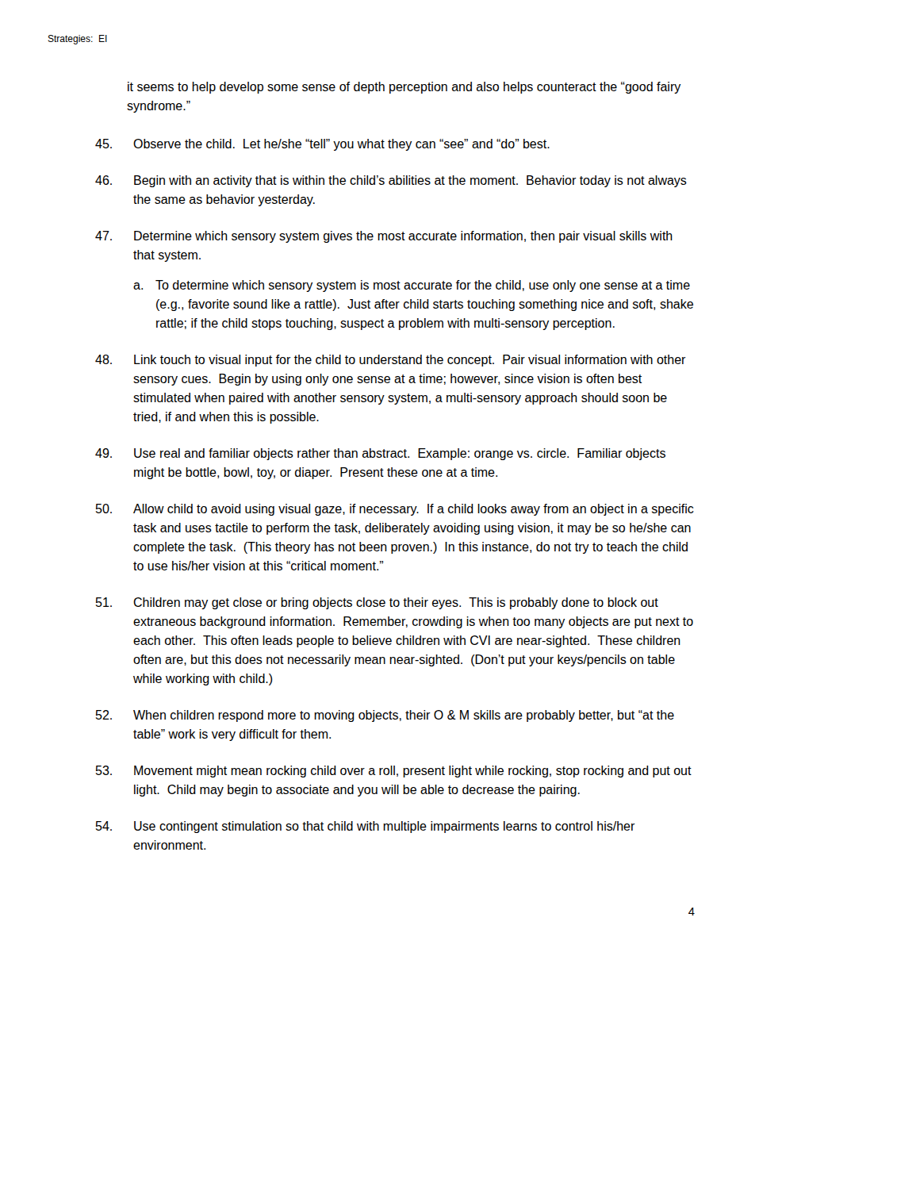Strategies: EI
it seems to help develop some sense of depth perception and also helps counteract the “good fairy syndrome.”
45. Observe the child. Let he/she “tell” you what they can “see” and “do” best.
46. Begin with an activity that is within the child’s abilities at the moment. Behavior today is not always the same as behavior yesterday.
47. Determine which sensory system gives the most accurate information, then pair visual skills with that system.
a. To determine which sensory system is most accurate for the child, use only one sense at a time (e.g., favorite sound like a rattle). Just after child starts touching something nice and soft, shake rattle; if the child stops touching, suspect a problem with multi-sensory perception.
48. Link touch to visual input for the child to understand the concept. Pair visual information with other sensory cues. Begin by using only one sense at a time; however, since vision is often best stimulated when paired with another sensory system, a multi-sensory approach should soon be tried, if and when this is possible.
49. Use real and familiar objects rather than abstract. Example: orange vs. circle. Familiar objects might be bottle, bowl, toy, or diaper. Present these one at a time.
50. Allow child to avoid using visual gaze, if necessary. If a child looks away from an object in a specific task and uses tactile to perform the task, deliberately avoiding using vision, it may be so he/she can complete the task. (This theory has not been proven.) In this instance, do not try to teach the child to use his/her vision at this “critical moment.”
51. Children may get close or bring objects close to their eyes. This is probably done to block out extraneous background information. Remember, crowding is when too many objects are put next to each other. This often leads people to believe children with CVI are near-sighted. These children often are, but this does not necessarily mean near-sighted. (Don’t put your keys/pencils on table while working with child.)
52. When children respond more to moving objects, their O & M skills are probably better, but “at the table” work is very difficult for them.
53. Movement might mean rocking child over a roll, present light while rocking, stop rocking and put out light. Child may begin to associate and you will be able to decrease the pairing.
54. Use contingent stimulation so that child with multiple impairments learns to control his/her environment.
4